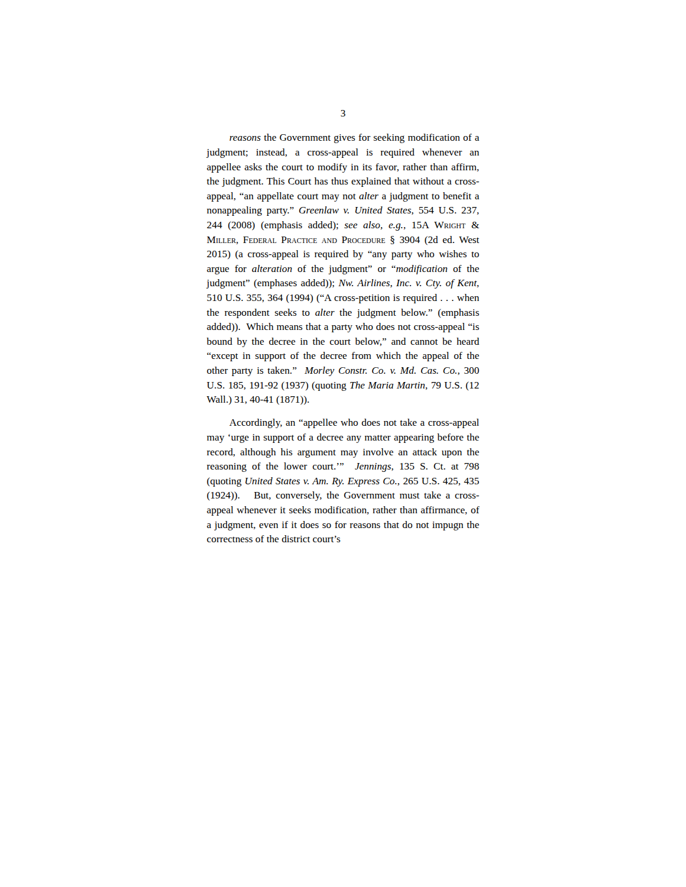3
reasons the Government gives for seeking modification of a judgment; instead, a cross-appeal is required whenever an appellee asks the court to modify in its favor, rather than affirm, the judgment. This Court has thus explained that without a cross-appeal, “an appellate court may not alter a judgment to benefit a nonappealing party.” Greenlaw v. United States, 554 U.S. 237, 244 (2008) (emphasis added); see also, e.g., 15A Wright & Miller, Federal Practice and Procedure § 3904 (2d ed. West 2015) (a cross-appeal is required by “any party who wishes to argue for alteration of the judgment” or “modification of the judgment” (emphases added)); Nw. Airlines, Inc. v. Cty. of Kent, 510 U.S. 355, 364 (1994) (“A cross-petition is required . . . when the respondent seeks to alter the judgment below.” (emphasis added)). Which means that a party who does not cross-appeal “is bound by the decree in the court below,” and cannot be heard “except in support of the decree from which the appeal of the other party is taken.” Morley Constr. Co. v. Md. Cas. Co., 300 U.S. 185, 191-92 (1937) (quoting The Maria Martin, 79 U.S. (12 Wall.) 31, 40-41 (1871)).
Accordingly, an “appellee who does not take a cross-appeal may ‘urge in support of a decree any matter appearing before the record, although his argument may involve an attack upon the reasoning of the lower court.’” Jennings, 135 S. Ct. at 798 (quoting United States v. Am. Ry. Express Co., 265 U.S. 425, 435 (1924)). But, conversely, the Government must take a cross-appeal whenever it seeks modification, rather than affirmance, of a judgment, even if it does so for reasons that do not impugn the correctness of the district court’s